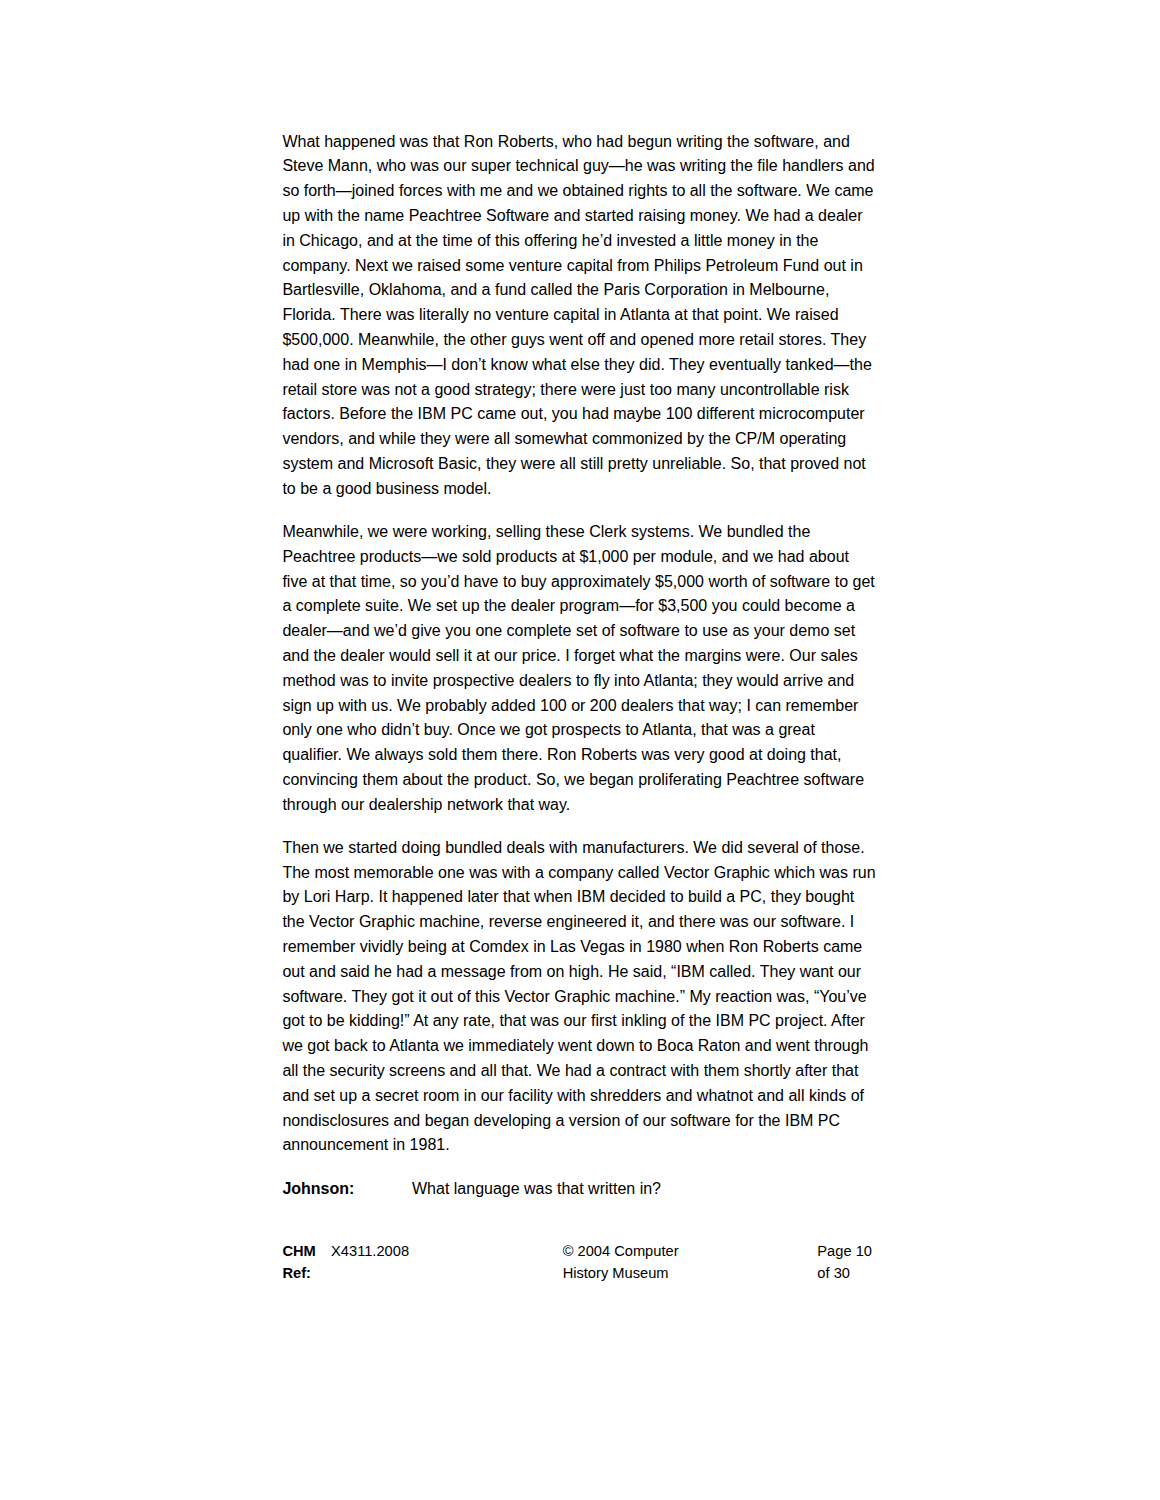What happened was that Ron Roberts, who had begun writing the software, and Steve Mann, who was our super technical guy—he was writing the file handlers and so forth—joined forces with me and we obtained rights to all the software. We came up with the name Peachtree Software and started raising money. We had a dealer in Chicago, and at the time of this offering he’d invested a little money in the company. Next we raised some venture capital from Philips Petroleum Fund out in Bartlesville, Oklahoma, and a fund called the Paris Corporation in Melbourne, Florida. There was literally no venture capital in Atlanta at that point. We raised $500,000. Meanwhile, the other guys went off and opened more retail stores. They had one in Memphis—I don’t know what else they did. They eventually tanked—the retail store was not a good strategy; there were just too many uncontrollable risk factors. Before the IBM PC came out, you had maybe 100 different microcomputer vendors, and while they were all somewhat commonized by the CP/M operating system and Microsoft Basic, they were all still pretty unreliable. So, that proved not to be a good business model.
Meanwhile, we were working, selling these Clerk systems. We bundled the Peachtree products—we sold products at $1,000 per module, and we had about five at that time, so you’d have to buy approximately $5,000 worth of software to get a complete suite. We set up the dealer program—for $3,500 you could become a dealer—and we’d give you one complete set of software to use as your demo set and the dealer would sell it at our price. I forget what the margins were. Our sales method was to invite prospective dealers to fly into Atlanta; they would arrive and sign up with us. We probably added 100 or 200 dealers that way; I can remember only one who didn’t buy. Once we got prospects to Atlanta, that was a great qualifier. We always sold them there. Ron Roberts was very good at doing that, convincing them about the product. So, we began proliferating Peachtree software through our dealership network that way.
Then we started doing bundled deals with manufacturers. We did several of those. The most memorable one was with a company called Vector Graphic which was run by Lori Harp. It happened later that when IBM decided to build a PC, they bought the Vector Graphic machine, reverse engineered it, and there was our software. I remember vividly being at Comdex in Las Vegas in 1980 when Ron Roberts came out and said he had a message from on high. He said, “IBM called. They want our software. They got it out of this Vector Graphic machine.” My reaction was, “You’ve got to be kidding!” At any rate, that was our first inkling of the IBM PC project. After we got back to Atlanta we immediately went down to Boca Raton and went through all the security screens and all that. We had a contract with them shortly after that and set up a secret room in our facility with shredders and whatnot and all kinds of nondisclosures and began developing a version of our software for the IBM PC announcement in 1981.
Johnson:
What language was that written in?
CHM Ref: X4311.2008 © 2004 Computer History Museum Page 10 of 30